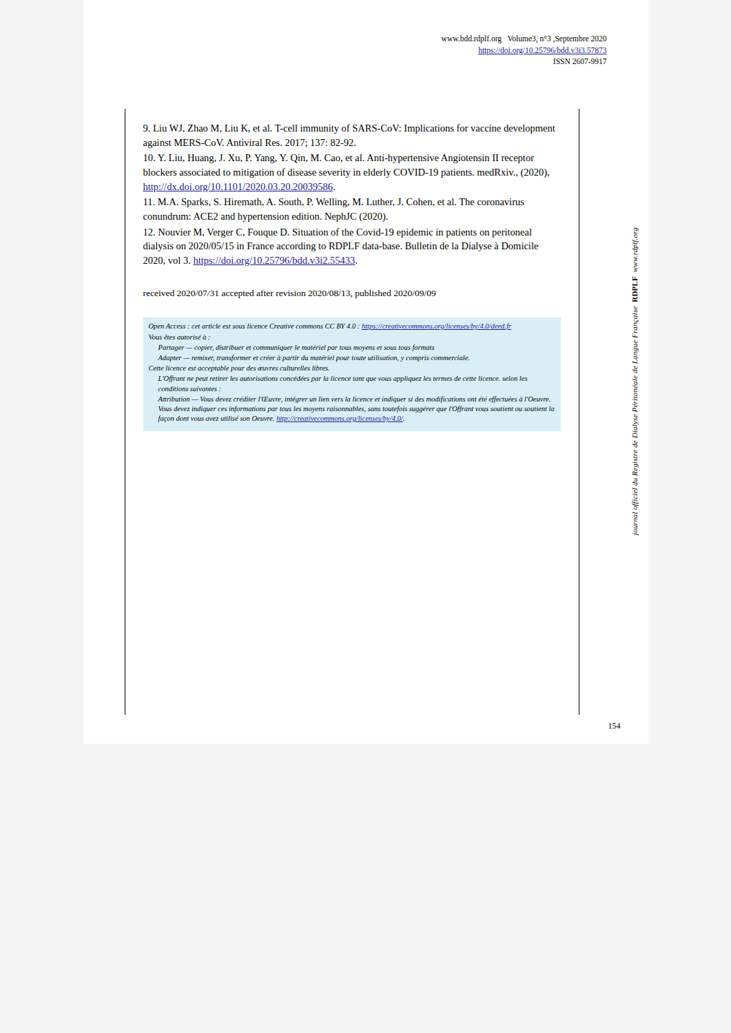www.bdd.rdplf.org Volume3, n°3 ,Septembre 2020
https://doi.org/10.25796/bdd.v3i3.57873
ISSN 2607-9917
9. Liu WJ, Zhao M, Liu K, et al. T-cell immunity of SARS-CoV: Implications for vaccine development against MERS-CoV. Antiviral Res. 2017; 137: 82-92.
10. Y. Liu, Huang, J. Xu, P. Yang, Y. Qin, M. Cao, et al. Anti-hypertensive Angiotensin II receptor blockers associated to mitigation of disease severity in elderly COVID-19 patients. medRxiv., (2020), http://dx.doi.org/10.1101/2020.03.20.20039586.
11. M.A. Sparks, S. Hiremath, A. South, P. Welling, M. Luther, J. Cohen, et al. The coronavirus conundrum: ACE2 and hypertension edition. NephJC (2020).
12. Nouvier M, Verger C, Fouque D. Situation of the Covid-19 epidemic in patients on peritoneal dialysis on 2020/05/15 in France according to RDPLF data-base. Bulletin de la Dialyse à Domicile 2020, vol 3. https://doi.org/10.25796/bdd.v3i2.55433.
received 2020/07/31 accepted after revision 2020/08/13, published 2020/09/09
Open Access : cet article est sous licence Creative commons CC BY 4.0 : https://creativecommons.org/licenses/by/4.0/deed.fr
Vous êtes autorisé à :
Partager — copier, distribuer et communiquer le matériel par tous moyens et sous tous formats
Adapter — remixer, transformer et créer à partir du matériel pour toute utilisation, y compris commerciale.
Cette licence est acceptable pour des œuvres culturelles libres.
L'Offrant ne peut retirer les autorisations concédées par la licence tant que vous appliquez les termes de cette licence. selon les conditions suivantes :
Attribution — Vous devez créditer l'Œuvre, intégrer un lien vers la licence et indiquer si des modifications ont été effectuées à l'Oeuvre. Vous devez indiquer ces informations par tous les moyens raisonnables, sans toutefois suggérer que l'Offrant vous soutient ou soutient la façon dont vous avez utilisé son Oeuvre. http://creativecommons.org/licenses/by/4.0/.
journal officiel du Registre de Dialyse Péritonéale de Langue Française RDPLF www.rdplf.org
154